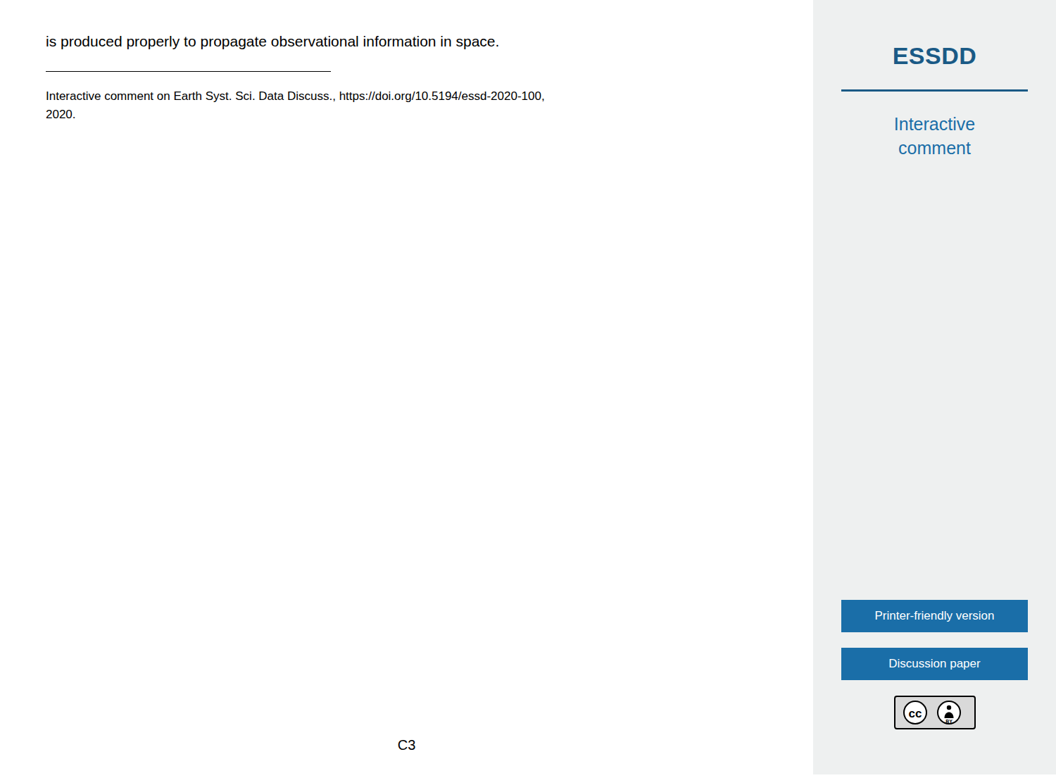is produced properly to propagate observational information in space.
Interactive comment on Earth Syst. Sci. Data Discuss., https://doi.org/10.5194/essd-2020-100,
2020.
C3
ESSDD
Interactive
comment
Printer-friendly version Discussion paper cc BY